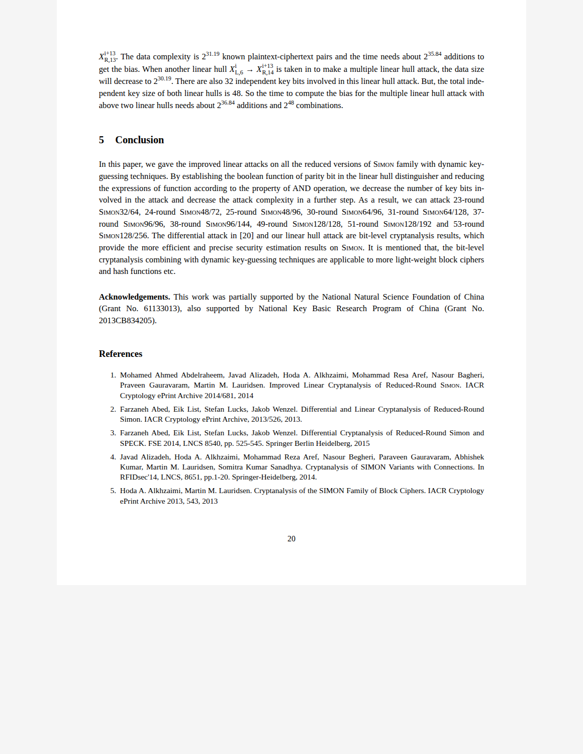Xi+13 R,13. The data complexity is 231.19 known plaintext-ciphertext pairs and the time needs about 235.84 additions to get the bias. When another linear hull XiL,6 → Xi+13 R,14 is taken in to make a multiple linear hull attack, the data size will decrease to 230.19. There are also 32 independent key bits involved in this linear hull attack. But, the total independent key size of both linear hulls is 48. So the time to compute the bias for the multiple linear hull attack with above two linear hulls needs about 236.84 additions and 248 combinations.
5 Conclusion
In this paper, we gave the improved linear attacks on all the reduced versions of Simon family with dynamic key-guessing techniques. By establishing the boolean function of parity bit in the linear hull distinguisher and reducing the expressions of function according to the property of AND operation, we decrease the number of key bits involved in the attack and decrease the attack complexity in a further step. As a result, we can attack 23-round Simon32/64, 24-round Simon48/72, 25-round Simon48/96, 30-round Simon64/96, 31-round Simon64/128, 37-round Simon96/96, 38-round Simon96/144, 49-round Simon128/128, 51-round Simon128/192 and 53-round Simon128/256. The differential attack in [20] and our linear hull attack are bit-level cryptanalysis results, which provide the more efficient and precise security estimation results on Simon. It is mentioned that, the bit-level cryptanalysis combining with dynamic key-guessing techniques are applicable to more light-weight block ciphers and hash functions etc.
Acknowledgements. This work was partially supported by the National Natural Science Foundation of China (Grant No. 61133013), also supported by National Key Basic Research Program of China (Grant No. 2013CB834205).
References
Mohamed Ahmed Abdelraheem, Javad Alizadeh, Hoda A. Alkhzaimi, Mohammad Resa Aref, Nasour Bagheri, Praveen Gauravaram, Martin M. Lauridsen. Improved Linear Cryptanalysis of Reduced-Round Simon. IACR Cryptology ePrint Archive 2014/681, 2014
Farzaneh Abed, Eik List, Stefan Lucks, Jakob Wenzel. Differential and Linear Cryptanalysis of Reduced-Round Simon. IACR Cryptology ePrint Archive, 2013/526, 2013.
Farzaneh Abed, Eik List, Stefan Lucks, Jakob Wenzel. Differential Cryptanalysis of Reduced-Round Simon and SPECK. FSE 2014, LNCS 8540, pp. 525-545. Springer Berlin Heidelberg, 2015
Javad Alizadeh, Hoda A. Alkhzaimi, Mohammad Reza Aref, Nasour Begheri, Paraveen Gauravaram, Abhishek Kumar, Martin M. Lauridsen, Somitra Kumar Sanadhya. Cryptanalysis of SIMON Variants with Connections. In RFIDsec'14, LNCS, 8651, pp.1-20. Springer-Heidelberg, 2014.
Hoda A. Alkhzaimi, Martin M. Lauridsen. Cryptanalysis of the SIMON Family of Block Ciphers. IACR Cryptology ePrint Archive 2013, 543, 2013
20